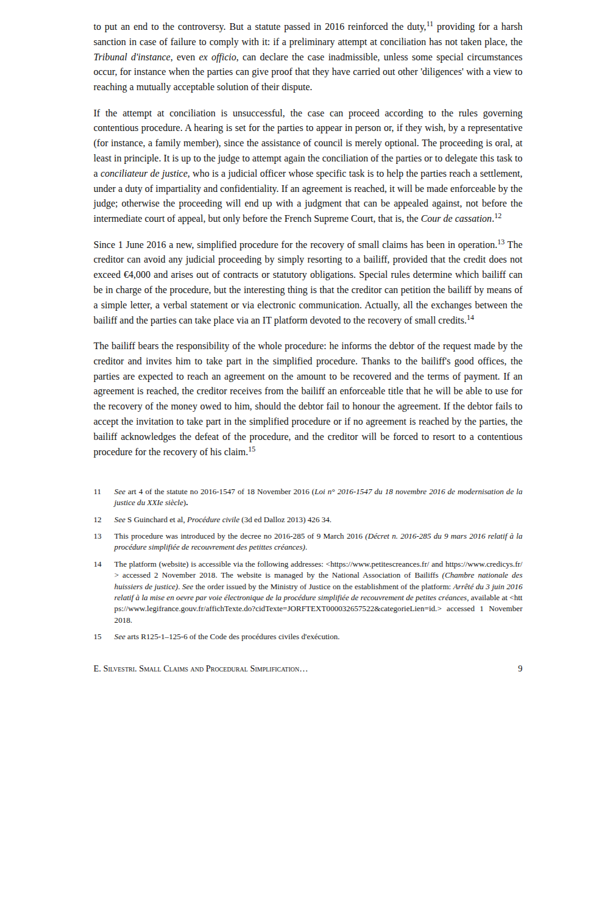to put an end to the controversy. But a statute passed in 2016 reinforced the duty,11 providing for a harsh sanction in case of failure to comply with it: if a preliminary attempt at conciliation has not taken place, the Tribunal d'instance, even ex officio, can declare the case inadmissible, unless some special circumstances occur, for instance when the parties can give proof that they have carried out other 'diligences' with a view to reaching a mutually acceptable solution of their dispute.
If the attempt at conciliation is unsuccessful, the case can proceed according to the rules governing contentious procedure. A hearing is set for the parties to appear in person or, if they wish, by a representative (for instance, a family member), since the assistance of council is merely optional. The proceeding is oral, at least in principle. It is up to the judge to attempt again the conciliation of the parties or to delegate this task to a conciliateur de justice, who is a judicial officer whose specific task is to help the parties reach a settlement, under a duty of impartiality and confidentiality. If an agreement is reached, it will be made enforceable by the judge; otherwise the proceeding will end up with a judgment that can be appealed against, not before the intermediate court of appeal, but only before the French Supreme Court, that is, the Cour de cassation.12
Since 1 June 2016 a new, simplified procedure for the recovery of small claims has been in operation.13 The creditor can avoid any judicial proceeding by simply resorting to a bailiff, provided that the credit does not exceed €4,000 and arises out of contracts or statutory obligations. Special rules determine which bailiff can be in charge of the procedure, but the interesting thing is that the creditor can petition the bailiff by means of a simple letter, a verbal statement or via electronic communication. Actually, all the exchanges between the bailiff and the parties can take place via an IT platform devoted to the recovery of small credits.14
The bailiff bears the responsibility of the whole procedure: he informs the debtor of the request made by the creditor and invites him to take part in the simplified procedure. Thanks to the bailiff's good offices, the parties are expected to reach an agreement on the amount to be recovered and the terms of payment. If an agreement is reached, the creditor receives from the bailiff an enforceable title that he will be able to use for the recovery of the money owed to him, should the debtor fail to honour the agreement. If the debtor fails to accept the invitation to take part in the simplified procedure or if no agreement is reached by the parties, the bailiff acknowledges the defeat of the procedure, and the creditor will be forced to resort to a contentious procedure for the recovery of his claim.15
11 See art 4 of the statute no 2016-1547 of 18 November 2016 (Loi n° 2016-1547 du 18 novembre 2016 de modernisation de la justice du XXIe siècle).
12 See S Guinchard et al, Procédure civile (3d ed Dalloz 2013) 426 34.
13 This procedure was introduced by the decree no 2016-285 of 9 March 2016 (Décret n. 2016-285 du 9 mars 2016 relatif à la procédure simplifiée de recouvrement des petittes créances).
14 The platform (website) is accessible via the following addresses: <https://www.petitescreances.fr/ and https://www.credicys.fr/> accessed 2 November 2018. The website is managed by the National Association of Bailiffs (Chambre nationale des huissiers de justice). See the order issued by the Ministry of Justice on the establishment of the platform: Arrêté du 3 juin 2016 relatif à la mise en oevre par voie électronique de la procédure simplifiée de recouvrement de petites créances, available at <https://www.legifrance.gouv.fr/affichTexte.do?cidTexte=JORFTEXT000032657522&categorieLien=id.> accessed 1 November 2018.
15 See arts R125-1–125-6 of the Code des procédures civiles d'exécution.
E. Silvestri. Small Claims and Procedural Simplification… 9